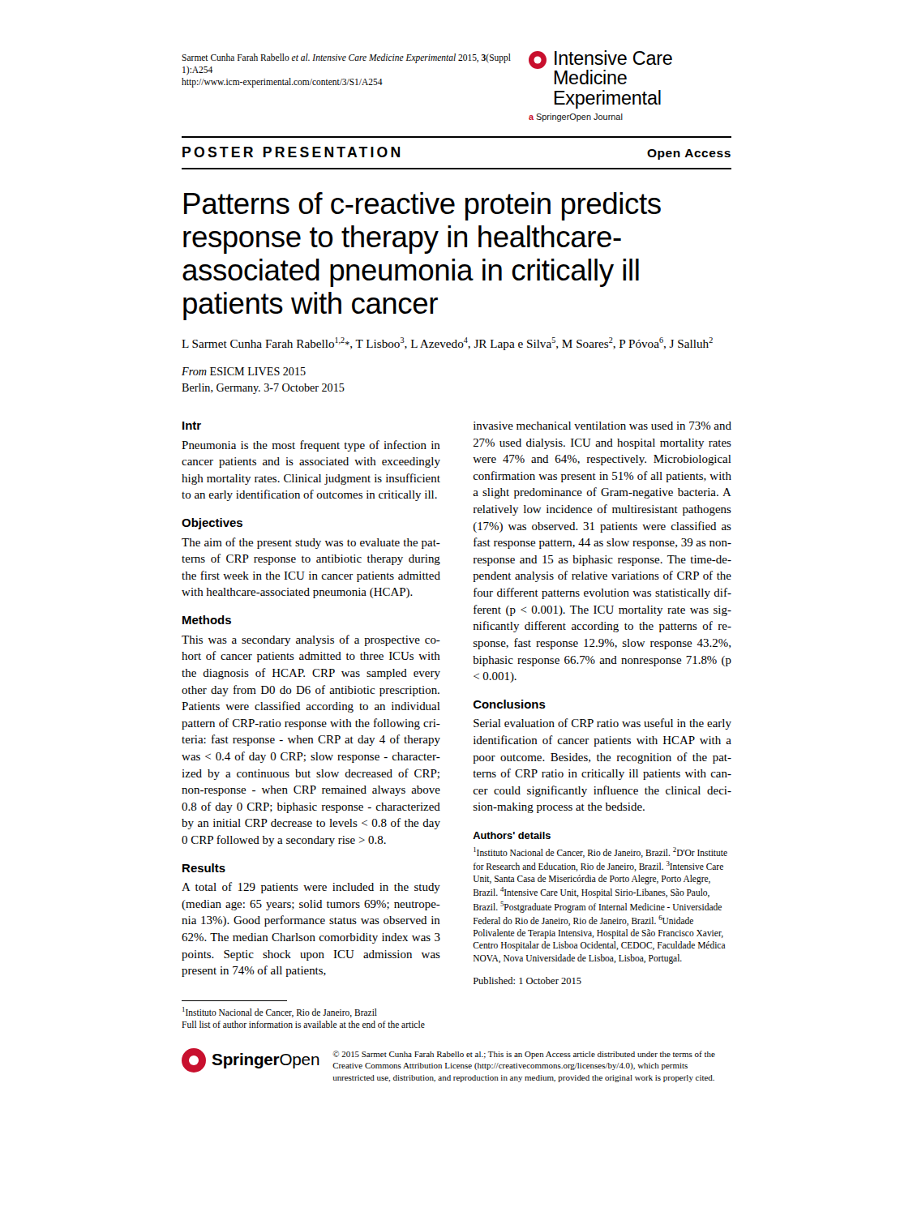Sarmet Cunha Farah Rabello et al. Intensive Care Medicine Experimental 2015, 3(Suppl 1):A254
http://www.icm-experimental.com/content/3/S1/A254
Intensive Care Medicine Experimental
a SpringerOpen Journal
Poster Presentation
Open Access
Patterns of c-reactive protein predicts response to therapy in healthcare-associated pneumonia in critically ill patients with cancer
L Sarmet Cunha Farah Rabello1,2*, T Lisboo3, L Azevedo4, JR Lapa e Silva5, M Soares2, P Póvoa6, J Salluh2
From ESICM LIVES 2015
Berlin, Germany. 3-7 October 2015
Intr
Pneumonia is the most frequent type of infection in cancer patients and is associated with exceedingly high mortality rates. Clinical judgment is insufficient to an early identification of outcomes in critically ill.
Objectives
The aim of the present study was to evaluate the patterns of CRP response to antibiotic therapy during the first week in the ICU in cancer patients admitted with healthcare-associated pneumonia (HCAP).
Methods
This was a secondary analysis of a prospective cohort of cancer patients admitted to three ICUs with the diagnosis of HCAP. CRP was sampled every other day from D0 do D6 of antibiotic prescription. Patients were classified according to an individual pattern of CRP-ratio response with the following criteria: fast response - when CRP at day 4 of therapy was < 0.4 of day 0 CRP; slow response - characterized by a continuous but slow decreased of CRP; non-response - when CRP remained always above 0.8 of day 0 CRP; biphasic response - characterized by an initial CRP decrease to levels < 0.8 of the day 0 CRP followed by a secondary rise > 0.8.
Results
A total of 129 patients were included in the study (median age: 65 years; solid tumors 69%; neutropenia 13%). Good performance status was observed in 62%. The median Charlson comorbidity index was 3 points. Septic shock upon ICU admission was present in 74% of all patients,
1Instituto Nacional de Cancer, Rio de Janeiro, Brazil
Full list of author information is available at the end of the article
invasive mechanical ventilation was used in 73% and 27% used dialysis. ICU and hospital mortality rates were 47% and 64%, respectively. Microbiological confirmation was present in 51% of all patients, with a slight predominance of Gram-negative bacteria. A relatively low incidence of multiresistant pathogens (17%) was observed. 31 patients were classified as fast response pattern, 44 as slow response, 39 as nonresponse and 15 as biphasic response. The time-dependent analysis of relative variations of CRP of the four different patterns evolution was statistically different (p < 0.001). The ICU mortality rate was significantly different according to the patterns of response, fast response 12.9%, slow response 43.2%, biphasic response 66.7% and nonresponse 71.8% (p < 0.001).
Conclusions
Serial evaluation of CRP ratio was useful in the early identification of cancer patients with HCAP with a poor outcome. Besides, the recognition of the patterns of CRP ratio in critically ill patients with cancer could significantly influence the clinical decision-making process at the bedside.
Authors' details
1Instituto Nacional de Cancer, Rio de Janeiro, Brazil. 2D'Or Institute for Research and Education, Rio de Janeiro, Brazil. 3Intensive Care Unit, Santa Casa de Misericórdia de Porto Alegre, Porto Alegre, Brazil. 4Intensive Care Unit, Hospital Sirio-Libanes, São Paulo, Brazil. 5Postgraduate Program of Internal Medicine - Universidade Federal do Rio de Janeiro, Rio de Janeiro, Brazil. 6Unidade Polivalente de Terapia Intensiva, Hospital de São Francisco Xavier, Centro Hospitalar de Lisboa Ocidental, CEDOC, Faculdade Médica NOVA, Nova Universidade de Lisboa, Lisboa, Portugal.
Published: 1 October 2015
Springer Open
© 2015 Sarmet Cunha Farah Rabello et al.; This is an Open Access article distributed under the terms of the Creative Commons Attribution License (http://creativecommons.org/licenses/by/4.0), which permits unrestricted use, distribution, and reproduction in any medium, provided the original work is properly cited.